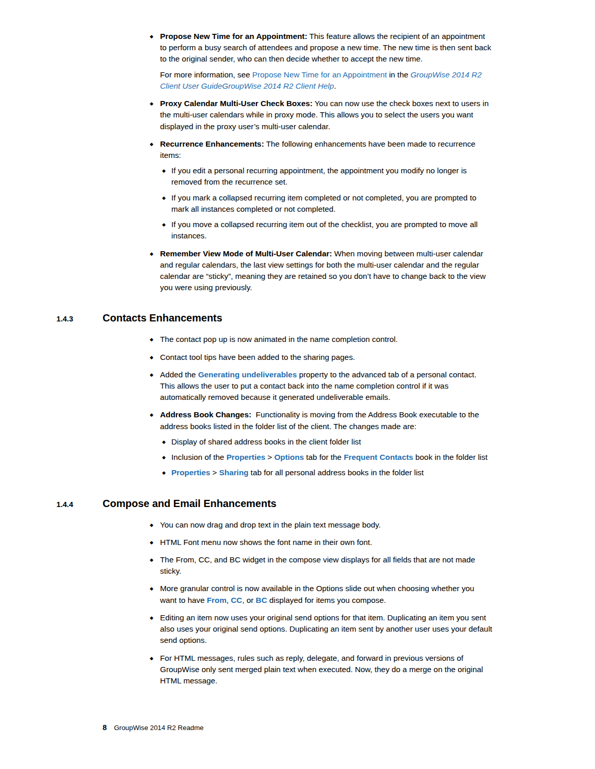Propose New Time for an Appointment: This feature allows the recipient of an appointment to perform a busy search of attendees and propose a new time. The new time is then sent back to the original sender, who can then decide whether to accept the new time.
For more information, see Propose New Time for an Appointment in the GroupWise 2014 R2 Client User Guide GroupWise 2014 R2 Client Help.
Proxy Calendar Multi-User Check Boxes: You can now use the check boxes next to users in the multi-user calendars while in proxy mode. This allows you to select the users you want displayed in the proxy user’s multi-user calendar.
Recurrence Enhancements: The following enhancements have been made to recurrence items:
If you edit a personal recurring appointment, the appointment you modify no longer is removed from the recurrence set.
If you mark a collapsed recurring item completed or not completed, you are prompted to mark all instances completed or not completed.
If you move a collapsed recurring item out of the checklist, you are prompted to move all instances.
Remember View Mode of Multi-User Calendar: When moving between multi-user calendar and regular calendars, the last view settings for both the multi-user calendar and the regular calendar are “sticky”, meaning they are retained so you don’t have to change back to the view you were using previously.
1.4.3 Contacts Enhancements
The contact pop up is now animated in the name completion control.
Contact tool tips have been added to the sharing pages.
Added the Generating undeliverables property to the advanced tab of a personal contact. This allows the user to put a contact back into the name completion control if it was automatically removed because it generated undeliverable emails.
Address Book Changes: Functionality is moving from the Address Book executable to the address books listed in the folder list of the client. The changes made are:
Display of shared address books in the client folder list
Inclusion of the Properties > Options tab for the Frequent Contacts book in the folder list
Properties > Sharing tab for all personal address books in the folder list
1.4.4 Compose and Email Enhancements
You can now drag and drop text in the plain text message body.
HTML Font menu now shows the font name in their own font.
The From, CC, and BC widget in the compose view displays for all fields that are not made sticky.
More granular control is now available in the Options slide out when choosing whether you want to have From, CC, or BC displayed for items you compose.
Editing an item now uses your original send options for that item. Duplicating an item you sent also uses your original send options. Duplicating an item sent by another user uses your default send options.
For HTML messages, rules such as reply, delegate, and forward in previous versions of GroupWise only sent merged plain text when executed. Now, they do a merge on the original HTML message.
8 GroupWise 2014 R2 Readme